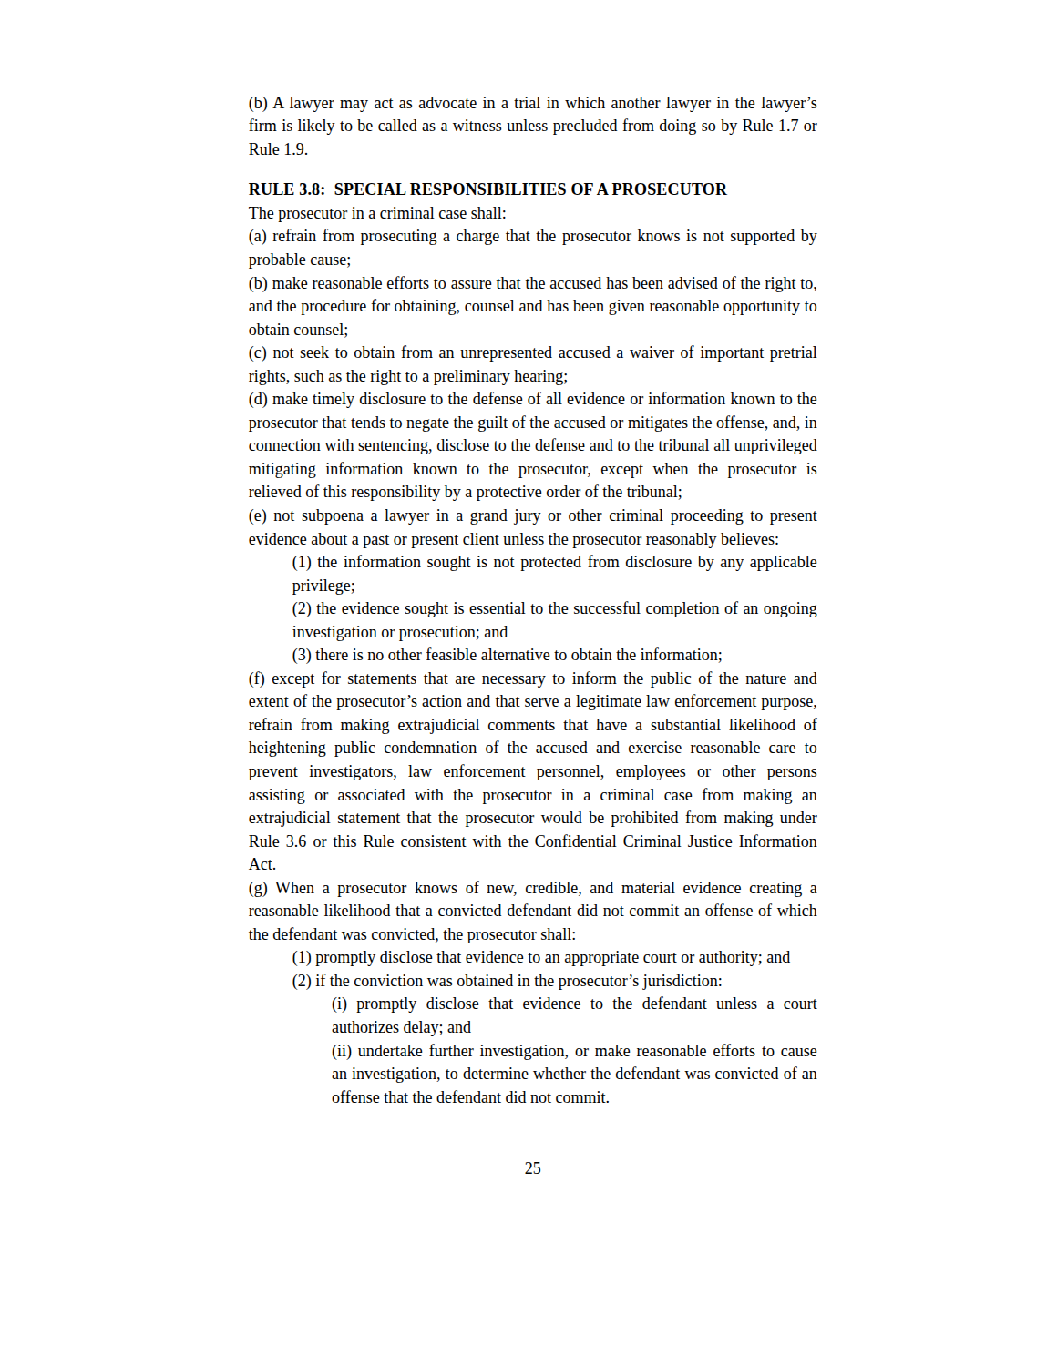(b) A lawyer may act as advocate in a trial in which another lawyer in the lawyer’s firm is likely to be called as a witness unless precluded from doing so by Rule 1.7 or Rule 1.9.
RULE 3.8: SPECIAL RESPONSIBILITIES OF A PROSECUTOR
The prosecutor in a criminal case shall:
(a) refrain from prosecuting a charge that the prosecutor knows is not supported by probable cause;
(b) make reasonable efforts to assure that the accused has been advised of the right to, and the procedure for obtaining, counsel and has been given reasonable opportunity to obtain counsel;
(c) not seek to obtain from an unrepresented accused a waiver of important pretrial rights, such as the right to a preliminary hearing;
(d) make timely disclosure to the defense of all evidence or information known to the prosecutor that tends to negate the guilt of the accused or mitigates the offense, and, in connection with sentencing, disclose to the defense and to the tribunal all unprivileged mitigating information known to the prosecutor, except when the prosecutor is relieved of this responsibility by a protective order of the tribunal;
(e) not subpoena a lawyer in a grand jury or other criminal proceeding to present evidence about a past or present client unless the prosecutor reasonably believes:
(1) the information sought is not protected from disclosure by any applicable privilege;
(2) the evidence sought is essential to the successful completion of an ongoing investigation or prosecution; and
(3) there is no other feasible alternative to obtain the information;
(f) except for statements that are necessary to inform the public of the nature and extent of the prosecutor’s action and that serve a legitimate law enforcement purpose, refrain from making extrajudicial comments that have a substantial likelihood of heightening public condemnation of the accused and exercise reasonable care to prevent investigators, law enforcement personnel, employees or other persons assisting or associated with the prosecutor in a criminal case from making an extrajudicial statement that the prosecutor would be prohibited from making under Rule 3.6 or this Rule consistent with the Confidential Criminal Justice Information Act.
(g) When a prosecutor knows of new, credible, and material evidence creating a reasonable likelihood that a convicted defendant did not commit an offense of which the defendant was convicted, the prosecutor shall:
(1) promptly disclose that evidence to an appropriate court or authority; and
(2) if the conviction was obtained in the prosecutor’s jurisdiction:
(i) promptly disclose that evidence to the defendant unless a court authorizes delay; and
(ii) undertake further investigation, or make reasonable efforts to cause an investigation, to determine whether the defendant was convicted of an offense that the defendant did not commit.
25